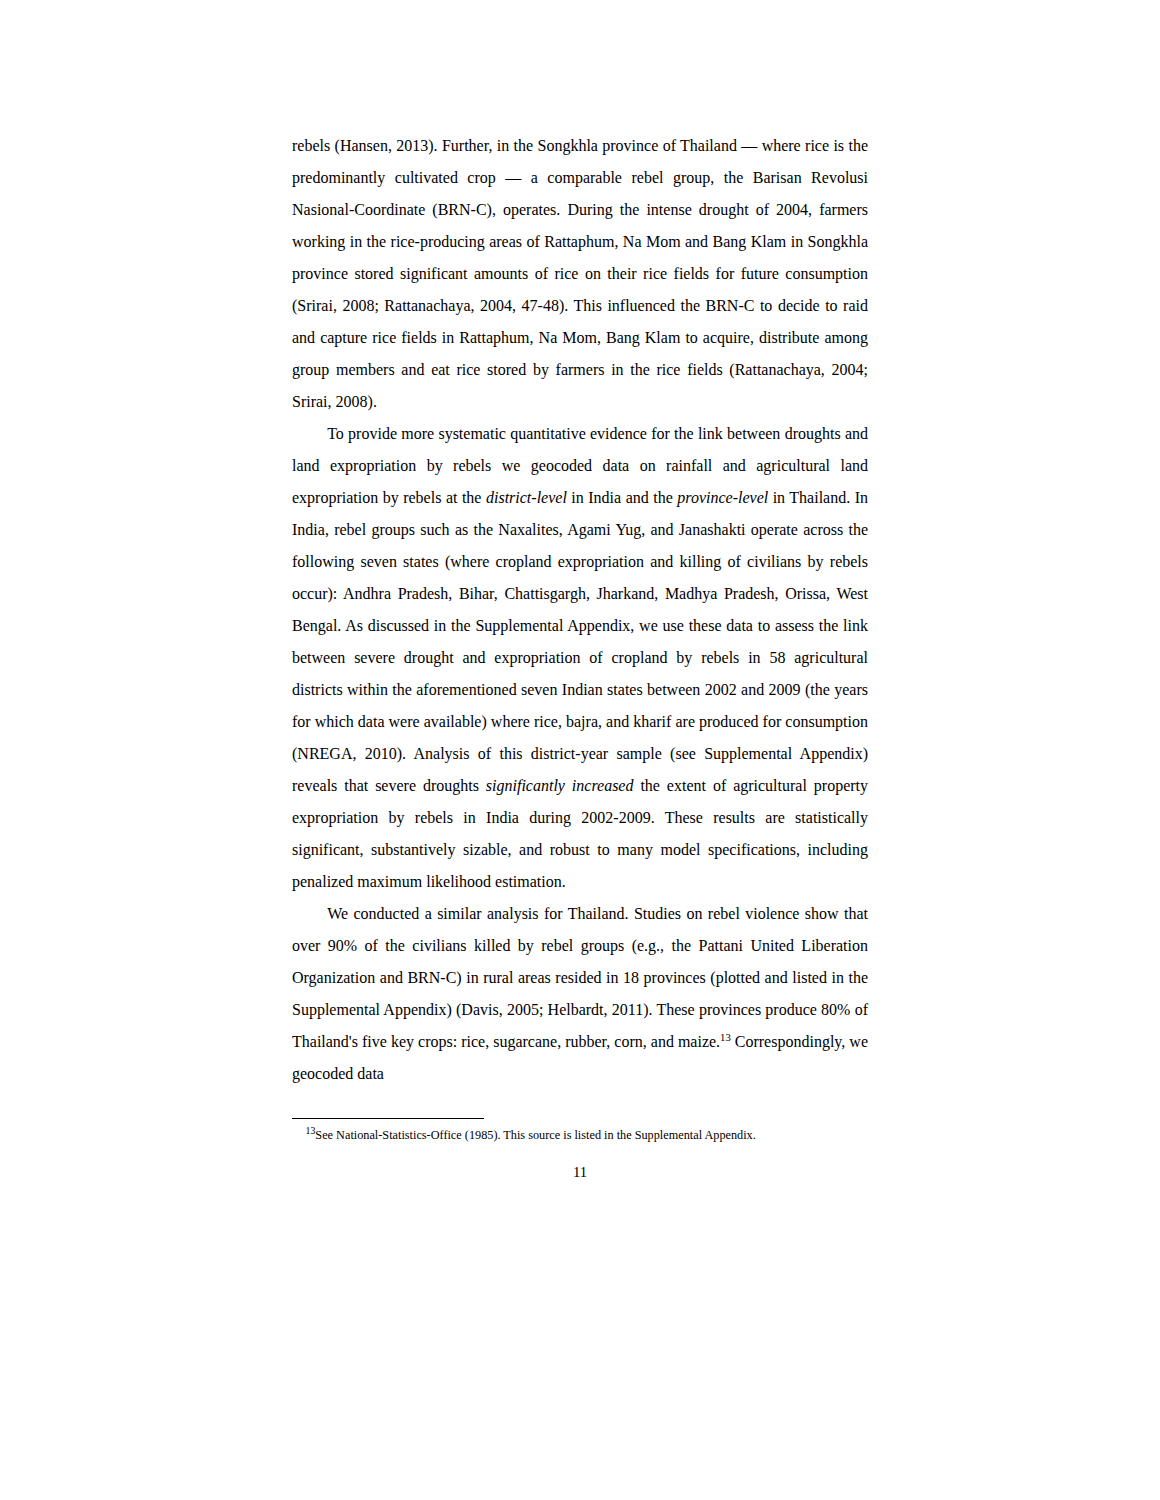rebels (Hansen, 2013). Further, in the Songkhla province of Thailand — where rice is the predominantly cultivated crop — a comparable rebel group, the Barisan Revolusi Nasional-Coordinate (BRN-C), operates. During the intense drought of 2004, farmers working in the rice-producing areas of Rattaphum, Na Mom and Bang Klam in Songkhla province stored significant amounts of rice on their rice fields for future consumption (Srirai, 2008; Rattanachaya, 2004, 47-48). This influenced the BRN-C to decide to raid and capture rice fields in Rattaphum, Na Mom, Bang Klam to acquire, distribute among group members and eat rice stored by farmers in the rice fields (Rattanachaya, 2004; Srirai, 2008).
To provide more systematic quantitative evidence for the link between droughts and land expropriation by rebels we geocoded data on rainfall and agricultural land expropriation by rebels at the district-level in India and the province-level in Thailand. In India, rebel groups such as the Naxalites, Agami Yug, and Janashakti operate across the following seven states (where cropland expropriation and killing of civilians by rebels occur): Andhra Pradesh, Bihar, Chattisgargh, Jharkand, Madhya Pradesh, Orissa, West Bengal. As discussed in the Supplemental Appendix, we use these data to assess the link between severe drought and expropriation of cropland by rebels in 58 agricultural districts within the aforementioned seven Indian states between 2002 and 2009 (the years for which data were available) where rice, bajra, and kharif are produced for consumption (NREGA, 2010). Analysis of this district-year sample (see Supplemental Appendix) reveals that severe droughts significantly increased the extent of agricultural property expropriation by rebels in India during 2002-2009. These results are statistically significant, substantively sizable, and robust to many model specifications, including penalized maximum likelihood estimation.
We conducted a similar analysis for Thailand. Studies on rebel violence show that over 90% of the civilians killed by rebel groups (e.g., the Pattani United Liberation Organization and BRN-C) in rural areas resided in 18 provinces (plotted and listed in the Supplemental Appendix) (Davis, 2005; Helbardt, 2011). These provinces produce 80% of Thailand's five key crops: rice, sugarcane, rubber, corn, and maize.13 Correspondingly, we geocoded data
13See National-Statistics-Office (1985). This source is listed in the Supplemental Appendix.
11